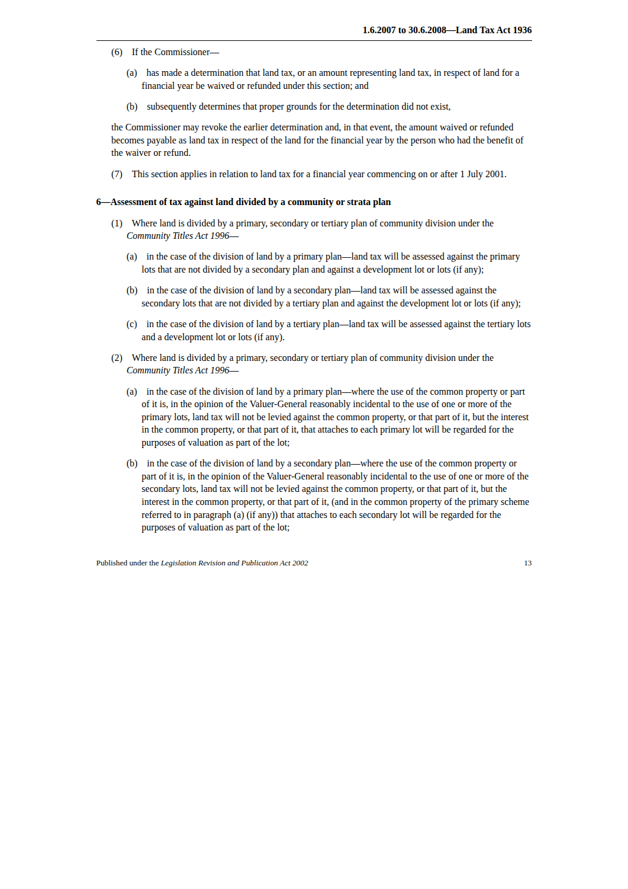1.6.2007 to 30.6.2008—Land Tax Act 1936
(6) If the Commissioner—
(a) has made a determination that land tax, or an amount representing land tax, in respect of land for a financial year be waived or refunded under this section; and
(b) subsequently determines that proper grounds for the determination did not exist,
the Commissioner may revoke the earlier determination and, in that event, the amount waived or refunded becomes payable as land tax in respect of the land for the financial year by the person who had the benefit of the waiver or refund.
(7) This section applies in relation to land tax for a financial year commencing on or after 1 July 2001.
6—Assessment of tax against land divided by a community or strata plan
(1) Where land is divided by a primary, secondary or tertiary plan of community division under the Community Titles Act 1996—
(a) in the case of the division of land by a primary plan—land tax will be assessed against the primary lots that are not divided by a secondary plan and against a development lot or lots (if any);
(b) in the case of the division of land by a secondary plan—land tax will be assessed against the secondary lots that are not divided by a tertiary plan and against the development lot or lots (if any);
(c) in the case of the division of land by a tertiary plan—land tax will be assessed against the tertiary lots and a development lot or lots (if any).
(2) Where land is divided by a primary, secondary or tertiary plan of community division under the Community Titles Act 1996—
(a) in the case of the division of land by a primary plan—where the use of the common property or part of it is, in the opinion of the Valuer-General reasonably incidental to the use of one or more of the primary lots, land tax will not be levied against the common property, or that part of it, but the interest in the common property, or that part of it, that attaches to each primary lot will be regarded for the purposes of valuation as part of the lot;
(b) in the case of the division of land by a secondary plan—where the use of the common property or part of it is, in the opinion of the Valuer-General reasonably incidental to the use of one or more of the secondary lots, land tax will not be levied against the common property, or that part of it, but the interest in the common property, or that part of it, (and in the common property of the primary scheme referred to in paragraph (a) (if any)) that attaches to each secondary lot will be regarded for the purposes of valuation as part of the lot;
Published under the Legislation Revision and Publication Act 2002 13